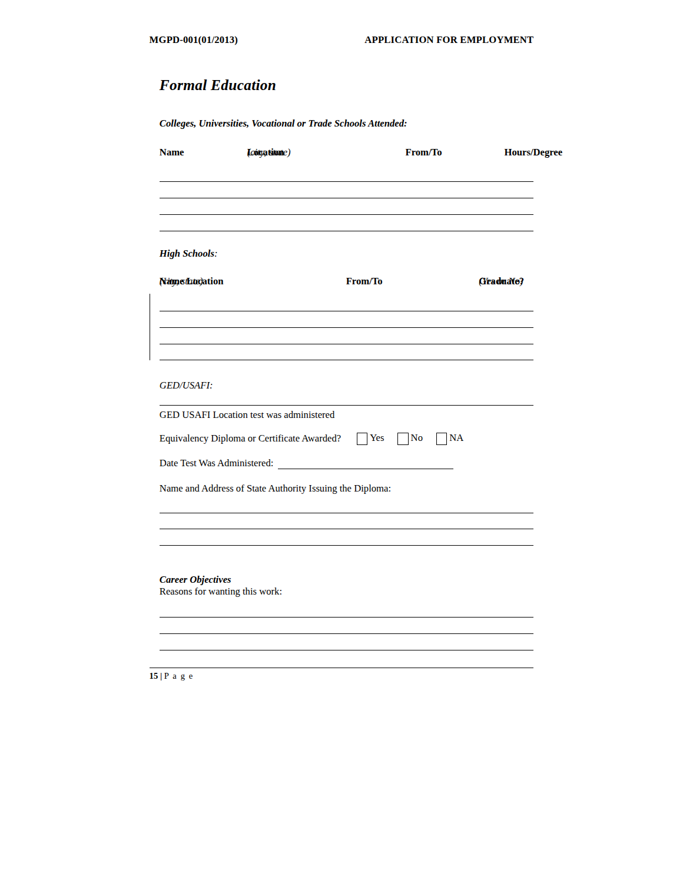MGPD-001(01/2013)
APPLICATION FOR EMPLOYMENT
Formal Education
Colleges, Universities, Vocational or Trade Schools Attended:
Name Location (city, state) From/To Hours/Degree
High Schools:
Name Location (city, state) From/To Graduate? (Yes or No)
GED/USAFI:
GED USAFI Location test was administered
Equivalency Diploma or Certificate Awarded? Yes No NA
Date Test Was Administered:
Name and Address of State Authority Issuing the Diploma:
Career Objectives
Reasons for wanting this work:
15 | P a g e